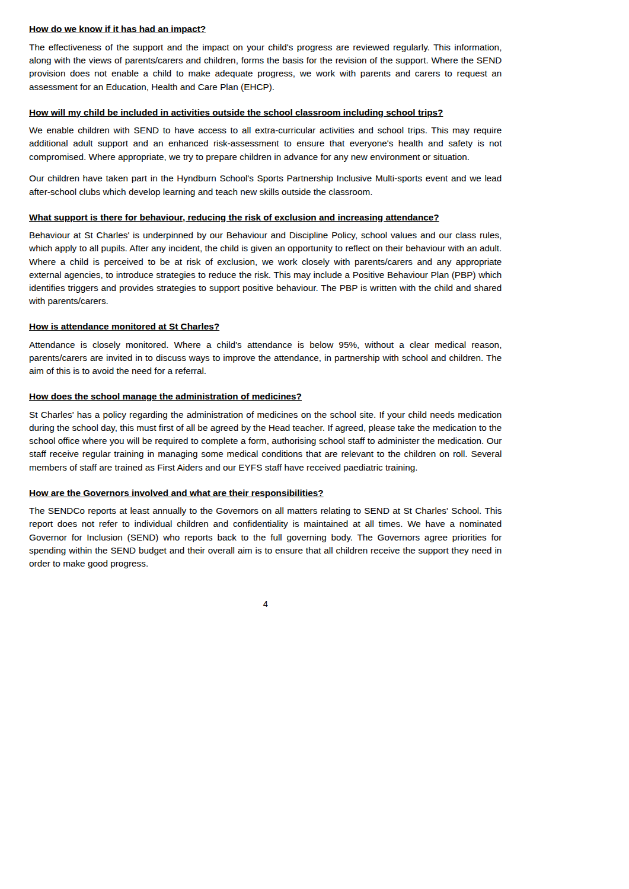How do we know if it has had an impact?
The effectiveness of the support and the impact on your child's progress are reviewed regularly. This information, along with the views of parents/carers and children, forms the basis for the revision of the support. Where the SEND provision does not enable a child to make adequate progress, we work with parents and carers to request an assessment for an Education, Health and Care Plan (EHCP).
How will my child be included in activities outside the school classroom including school trips?
We enable children with SEND to have access to all extra-curricular activities and school trips. This may require additional adult support and an enhanced risk-assessment to ensure that everyone's health and safety is not compromised. Where appropriate, we try to prepare children in advance for any new environment or situation.
Our children have taken part in the Hyndburn School's Sports Partnership Inclusive Multi-sports event and we lead after-school clubs which develop learning and teach new skills outside the classroom.
What support is there for behaviour, reducing the risk of exclusion and increasing attendance?
Behaviour at St Charles' is underpinned by our Behaviour and Discipline Policy, school values and our class rules, which apply to all pupils. After any incident, the child is given an opportunity to reflect on their behaviour with an adult. Where a child is perceived to be at risk of exclusion, we work closely with parents/carers and any appropriate external agencies, to introduce strategies to reduce the risk. This may include a Positive Behaviour Plan (PBP) which identifies triggers and provides strategies to support positive behaviour. The PBP is written with the child and shared with parents/carers.
How is attendance monitored at St Charles?
Attendance is closely monitored. Where a child's attendance is below 95%, without a clear medical reason, parents/carers are invited in to discuss ways to improve the attendance, in partnership with school and children. The aim of this is to avoid the need for a referral.
How does the school manage the administration of medicines?
St Charles' has a policy regarding the administration of medicines on the school site. If your child needs medication during the school day, this must first of all be agreed by the Head teacher. If agreed, please take the medication to the school office where you will be required to complete a form, authorising school staff to administer the medication. Our staff receive regular training in managing some medical conditions that are relevant to the children on roll. Several members of staff are trained as First Aiders and our EYFS staff have received paediatric training.
How are the Governors involved and what are their responsibilities?
The SENDCo reports at least annually to the Governors on all matters relating to SEND at St Charles' School. This report does not refer to individual children and confidentiality is maintained at all times. We have a nominated Governor for Inclusion (SEND) who reports back to the full governing body. The Governors agree priorities for spending within the SEND budget and their overall aim is to ensure that all children receive the support they need in order to make good progress.
4